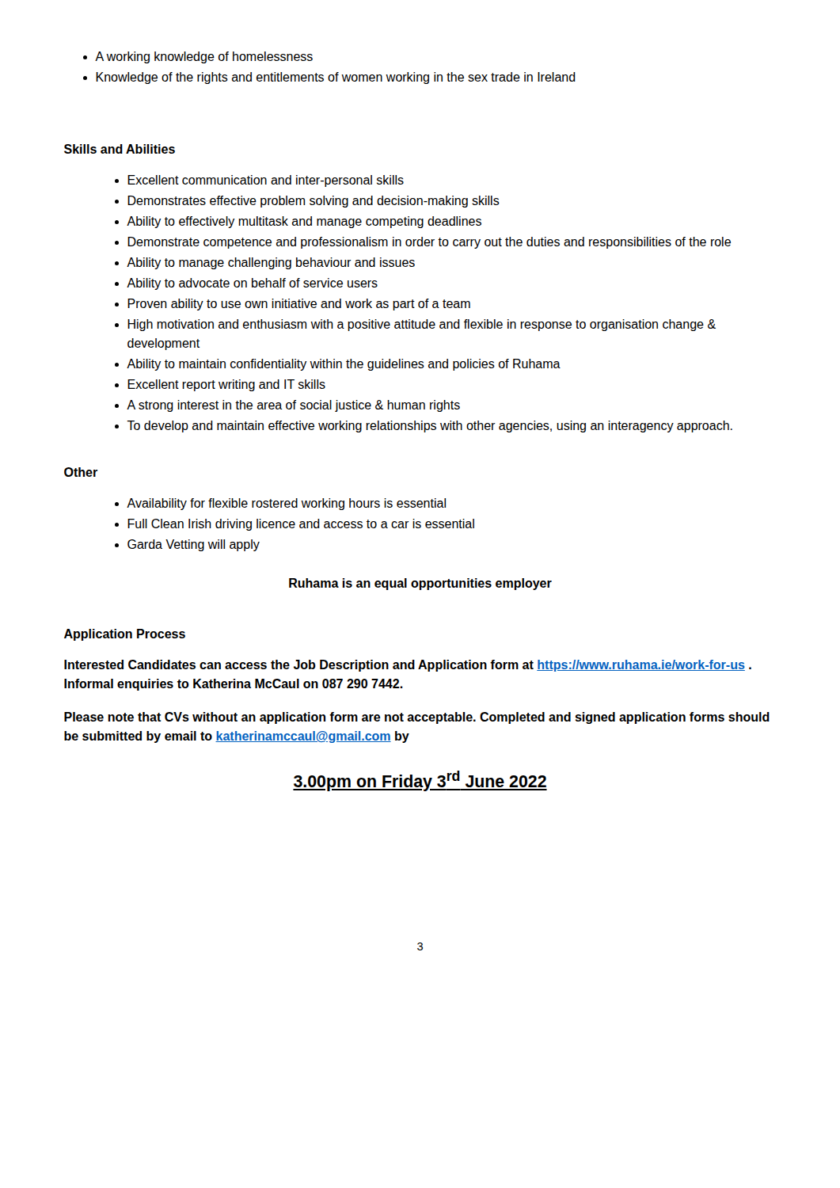A working knowledge of homelessness
Knowledge of the rights and entitlements of women working in the sex trade in Ireland
Skills and Abilities
Excellent communication and inter-personal skills
Demonstrates effective problem solving and decision-making skills
Ability to effectively multitask and manage competing deadlines
Demonstrate competence and professionalism in order to carry out the duties and responsibilities of the role
Ability to manage challenging behaviour and issues
Ability to advocate on behalf of service users
Proven ability to use own initiative and work as part of a team
High motivation and enthusiasm with a positive attitude and flexible in response to organisation change & development
Ability to maintain confidentiality within the guidelines and policies of Ruhama
Excellent report writing and IT skills
A strong interest in the area of social justice & human rights
To develop and maintain effective working relationships with other agencies, using an interagency approach.
Other
Availability for flexible rostered working hours is essential
Full Clean Irish driving licence and access to a car is essential
Garda Vetting will apply
Ruhama is an equal opportunities employer
Application Process
Interested Candidates can access the Job Description and Application form at https://www.ruhama.ie/work-for-us . Informal enquiries to Katherina McCaul on 087 290 7442.
Please note that CVs without an application form are not acceptable. Completed and signed application forms should be submitted by email to katherinamccaul@gmail.com by
3.00pm on Friday 3rd June 2022
3